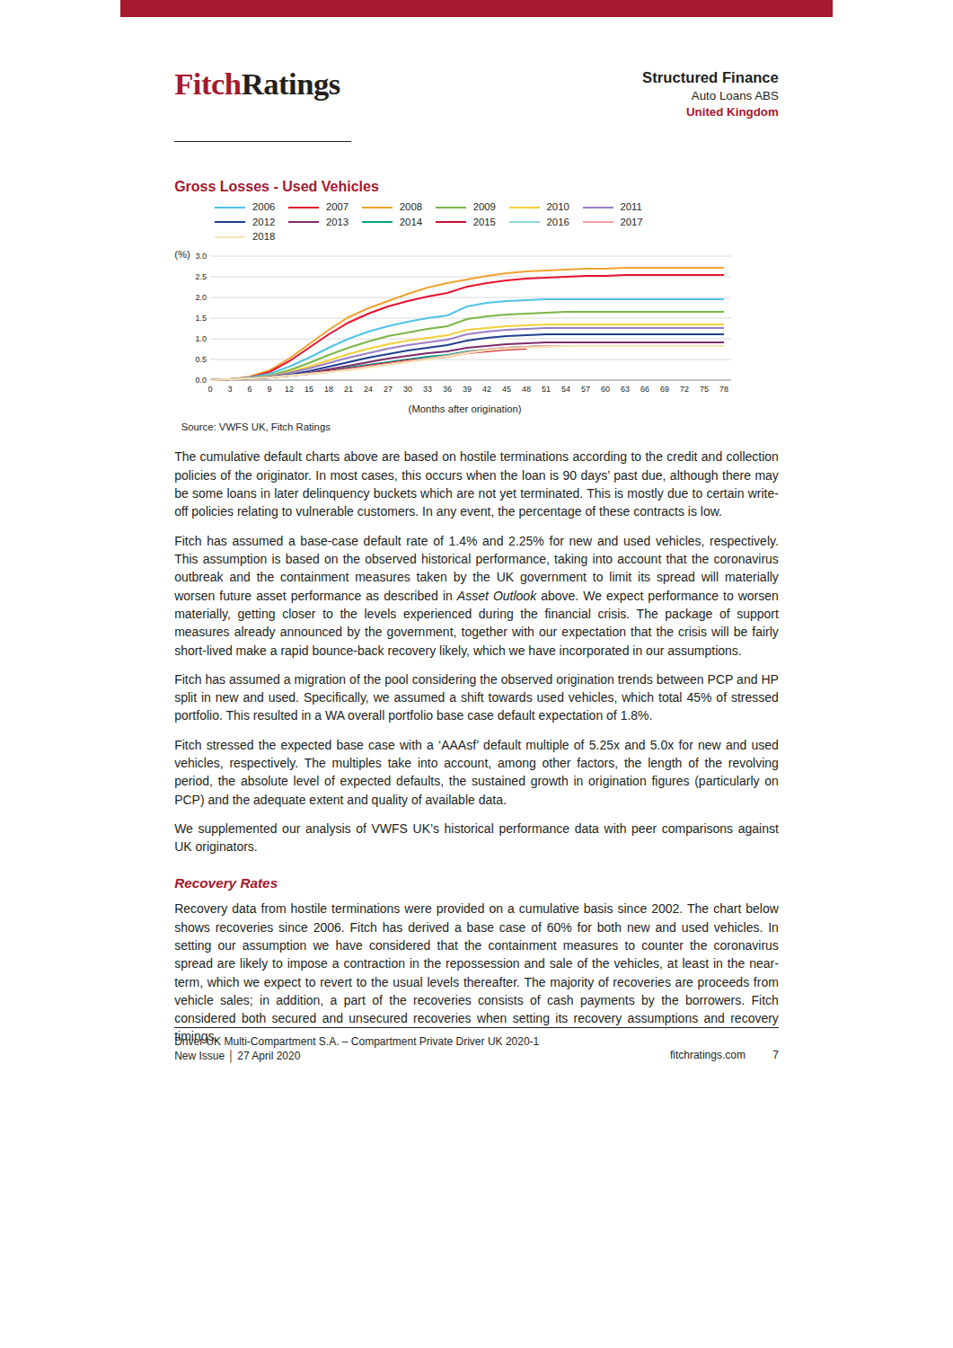FitchRatings
Structured Finance
Auto Loans ABS
United Kingdom
Gross Losses - Used Vehicles
2006
2007
2008
2009
2010
2011
2012
2013
2014
2015
2016
2017
2018
(%)
3.0 2.5 2.0 1.5 1.0 0.5 0.0 0 3 6 9 12 15 18 21 24 27 30 33 36 39 42 45 48 51 54 57 60 63 66 69 72 75 78
(Months after origination)
Source: VWFS UK, Fitch Ratings
The cumulative default charts above are based on hostile terminations according to the credit and collection policies of the originator. In most cases, this occurs when the loan is 90 days’ past due, although there may be some loans in later delinquency buckets which are not yet terminated. This is mostly due to certain write-off policies relating to vulnerable customers. In any event, the percentage of these contracts is low.
Fitch has assumed a base-case default rate of 1.4% and 2.25% for new and used vehicles, respectively. This assumption is based on the observed historical performance, taking into account that the coronavirus outbreak and the containment measures taken by the UK government to limit its spread will materially worsen future asset performance as described in Asset Outlook above. We expect performance to worsen materially, getting closer to the levels experienced during the financial crisis. The package of support measures already announced by the government, together with our expectation that the crisis will be fairly short-lived make a rapid bounce-back recovery likely, which we have incorporated in our assumptions.
Fitch has assumed a migration of the pool considering the observed origination trends between PCP and HP split in new and used. Specifically, we assumed a shift towards used vehicles, which total 45% of stressed portfolio. This resulted in a WA overall portfolio base case default expectation of 1.8%.
Fitch stressed the expected base case with a ‘AAAsf’ default multiple of 5.25x and 5.0x for new and used vehicles, respectively. The multiples take into account, among other factors, the length of the revolving period, the absolute level of expected defaults, the sustained growth in origination figures (particularly on PCP) and the adequate extent and quality of available data.
We supplemented our analysis of VWFS UK’s historical performance data with peer comparisons against UK originators.
Recovery Rates
Recovery data from hostile terminations were provided on a cumulative basis since 2002. The chart below shows recoveries since 2006. Fitch has derived a base case of 60% for both new and used vehicles. In setting our assumption we have considered that the containment measures to counter the coronavirus spread are likely to impose a contraction in the repossession and sale of the vehicles, at least in the near-term, which we expect to revert to the usual levels thereafter. The majority of recoveries are proceeds from vehicle sales; in addition, a part of the recoveries consists of cash payments by the borrowers. Fitch considered both secured and unsecured recoveries when setting its recovery assumptions and recovery timings.
Driver UK Multi-Compartment S.A. – Compartment Private Driver UK 2020-1
New Issue │ 27 April 2020
fitchratings.com 7